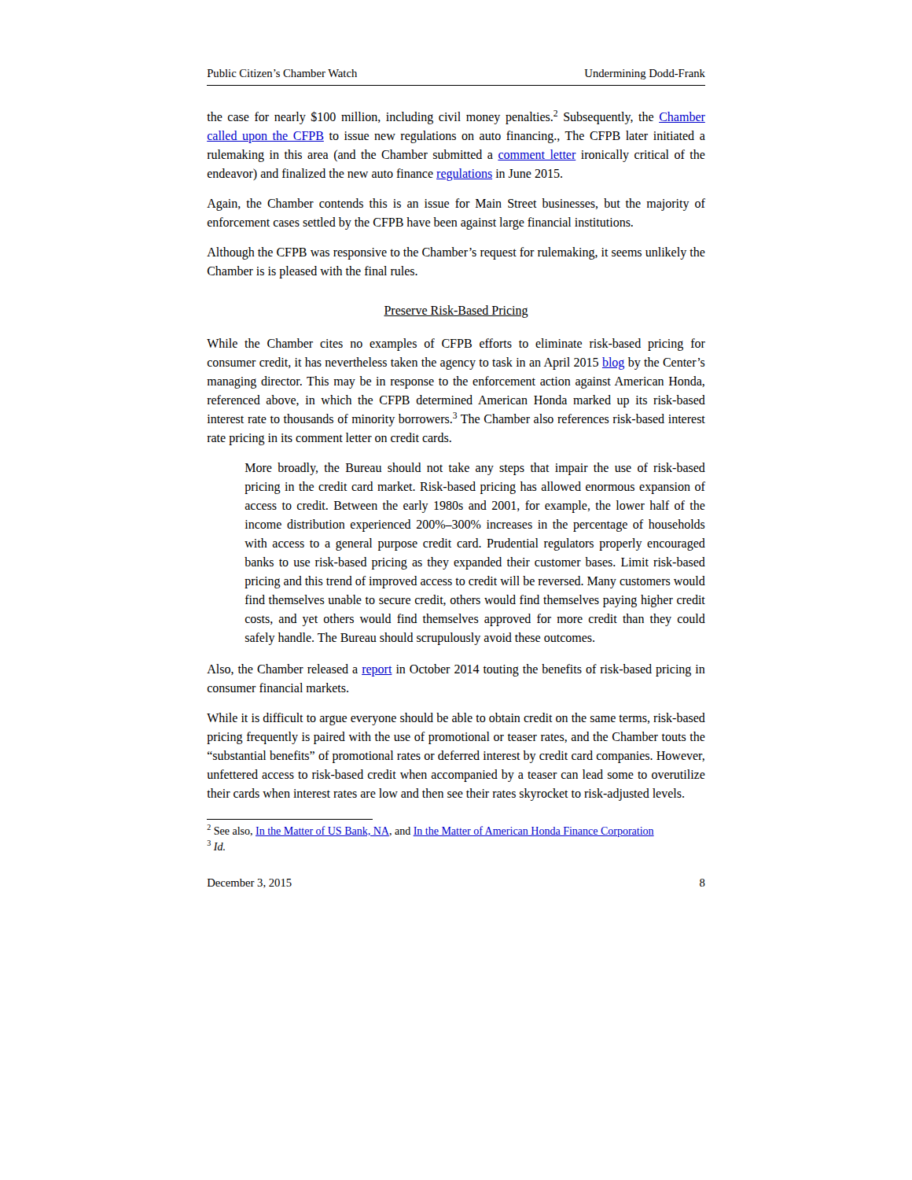Public Citizen’s Chamber Watch Undermining Dodd-Frank
the case for nearly $100 million, including civil money penalties.2 Subsequently, the Chamber called upon the CFPB to issue new regulations on auto financing., The CFPB later initiated a rulemaking in this area (and the Chamber submitted a comment letter ironically critical of the endeavor) and finalized the new auto finance regulations in June 2015.
Again, the Chamber contends this is an issue for Main Street businesses, but the majority of enforcement cases settled by the CFPB have been against large financial institutions.
Although the CFPB was responsive to the Chamber’s request for rulemaking, it seems unlikely the Chamber is is pleased with the final rules.
Preserve Risk-Based Pricing
While the Chamber cites no examples of CFPB efforts to eliminate risk-based pricing for consumer credit, it has nevertheless taken the agency to task in an April 2015 blog by the Center’s managing director. This may be in response to the enforcement action against American Honda, referenced above, in which the CFPB determined American Honda marked up its risk-based interest rate to thousands of minority borrowers.3 The Chamber also references risk-based interest rate pricing in its comment letter on credit cards.
More broadly, the Bureau should not take any steps that impair the use of risk-based pricing in the credit card market. Risk-based pricing has allowed enormous expansion of access to credit. Between the early 1980s and 2001, for example, the lower half of the income distribution experienced 200%–300% increases in the percentage of households with access to a general purpose credit card. Prudential regulators properly encouraged banks to use risk-based pricing as they expanded their customer bases. Limit risk-based pricing and this trend of improved access to credit will be reversed. Many customers would find themselves unable to secure credit, others would find themselves paying higher credit costs, and yet others would find themselves approved for more credit than they could safely handle. The Bureau should scrupulously avoid these outcomes.
Also, the Chamber released a report in October 2014 touting the benefits of risk-based pricing in consumer financial markets.
While it is difficult to argue everyone should be able to obtain credit on the same terms, risk-based pricing frequently is paired with the use of promotional or teaser rates, and the Chamber touts the “substantial benefits” of promotional rates or deferred interest by credit card companies. However, unfettered access to risk-based credit when accompanied by a teaser can lead some to overutilize their cards when interest rates are low and then see their rates skyrocket to risk-adjusted levels.
2 See also, In the Matter of US Bank, NA, and In the Matter of American Honda Finance Corporation
3 Id.
December 3, 2015 8